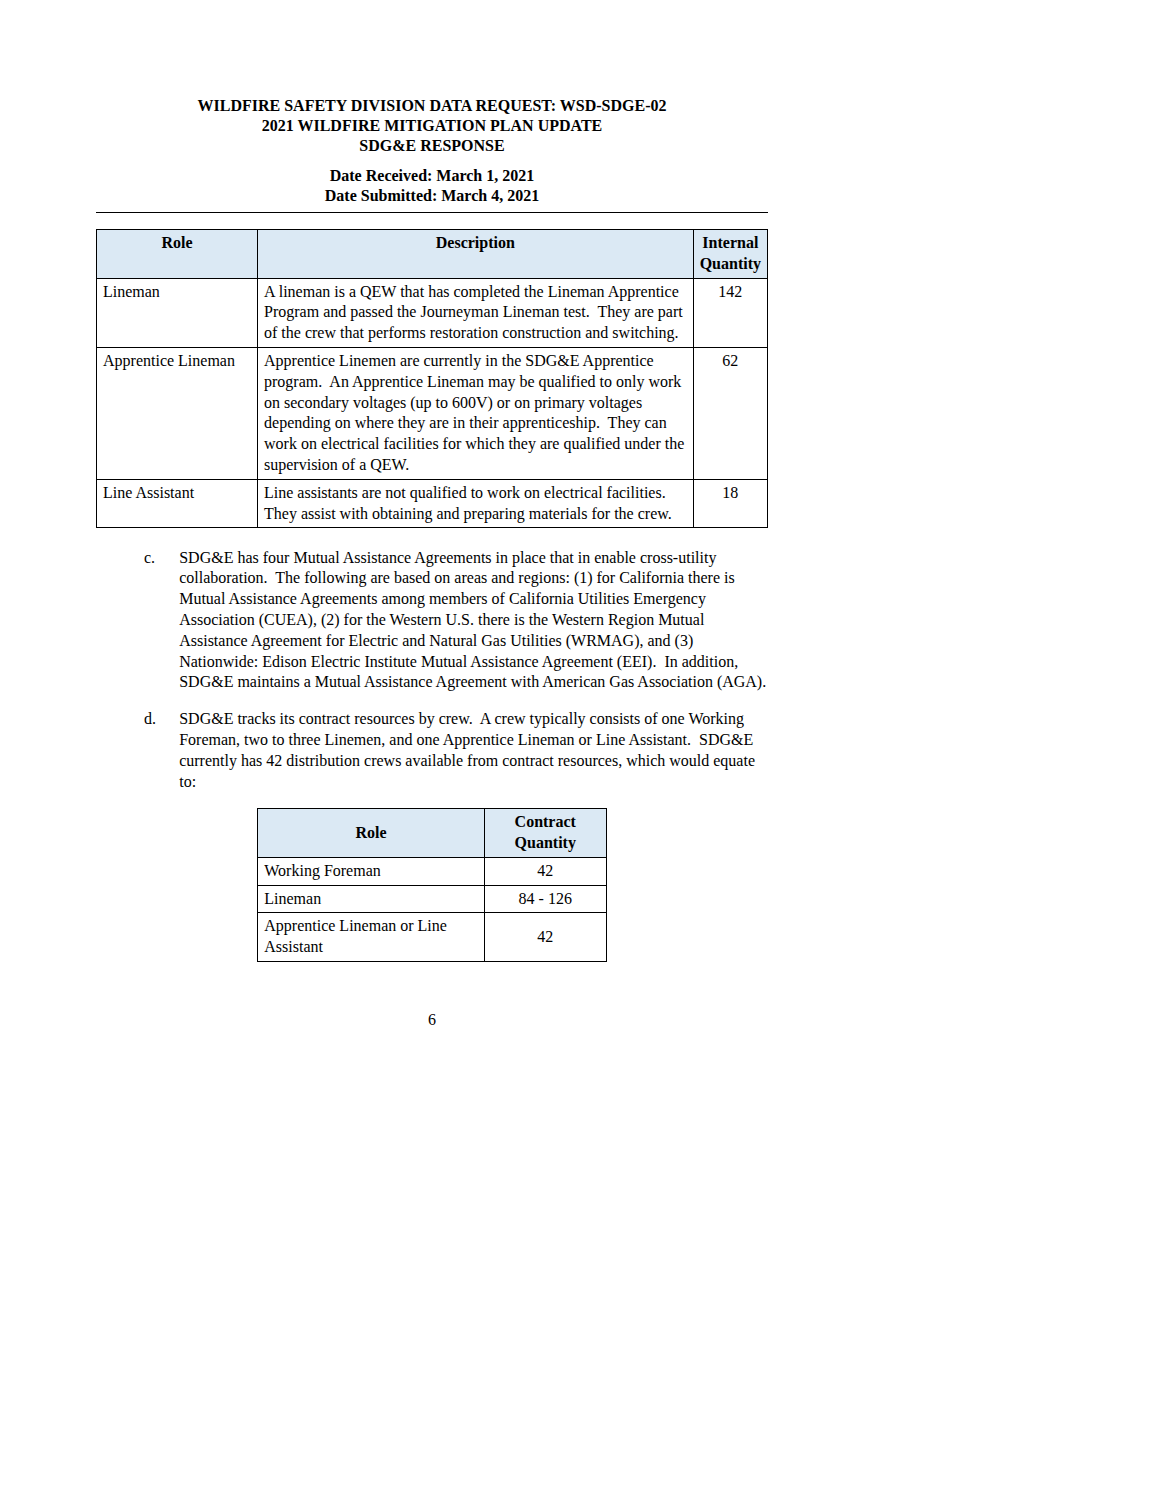WILDFIRE SAFETY DIVISION DATA REQUEST: WSD-SDGE-02
2021 WILDFIRE MITIGATION PLAN UPDATE
SDG&E RESPONSE
Date Received: March 1, 2021
Date Submitted: March 4, 2021
| Role | Description | Internal Quantity |
| --- | --- | --- |
| Lineman | A lineman is a QEW that has completed the Lineman Apprentice Program and passed the Journeyman Lineman test. They are part of the crew that performs restoration construction and switching. | 142 |
| Apprentice Lineman | Apprentice Linemen are currently in the SDG&E Apprentice program. An Apprentice Lineman may be qualified to only work on secondary voltages (up to 600V) or on primary voltages depending on where they are in their apprenticeship. They can work on electrical facilities for which they are qualified under the supervision of a QEW. | 62 |
| Line Assistant | Line assistants are not qualified to work on electrical facilities. They assist with obtaining and preparing materials for the crew. | 18 |
c. SDG&E has four Mutual Assistance Agreements in place that in enable cross-utility collaboration. The following are based on areas and regions: (1) for California there is Mutual Assistance Agreements among members of California Utilities Emergency Association (CUEA), (2) for the Western U.S. there is the Western Region Mutual Assistance Agreement for Electric and Natural Gas Utilities (WRMAG), and (3) Nationwide: Edison Electric Institute Mutual Assistance Agreement (EEI). In addition, SDG&E maintains a Mutual Assistance Agreement with American Gas Association (AGA).
d. SDG&E tracks its contract resources by crew. A crew typically consists of one Working Foreman, two to three Linemen, and one Apprentice Lineman or Line Assistant. SDG&E currently has 42 distribution crews available from contract resources, which would equate to:
| Role | Contract Quantity |
| --- | --- |
| Working Foreman | 42 |
| Lineman | 84 - 126 |
| Apprentice Lineman or Line Assistant | 42 |
6